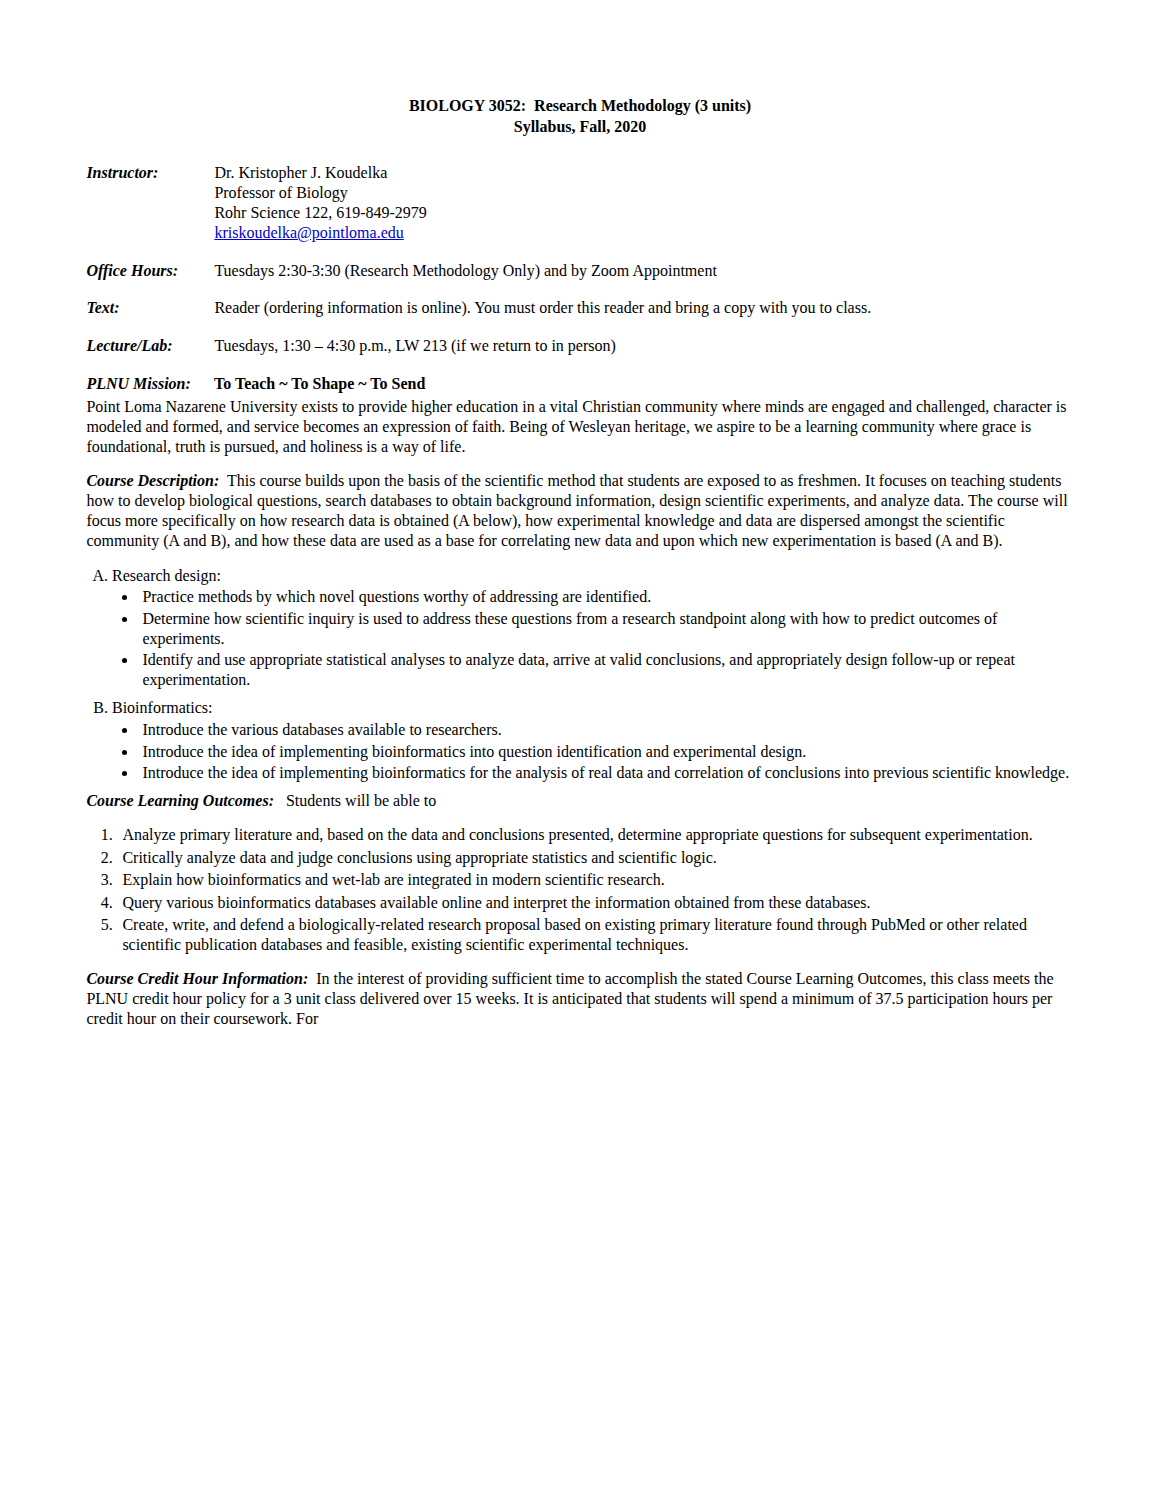BIOLOGY 3052: Research Methodology (3 units)
Syllabus, Fall, 2020
| Instructor: | Dr. Kristopher J. Koudelka Professor of Biology Rohr Science 122, 619-849-2979 kriskoudelka@pointloma.edu |
| Office Hours: | Tuesdays 2:30-3:30 (Research Methodology Only) and by Zoom Appointment |
| Text: | Reader (ordering information is online). You must order this reader and bring a copy with you to class. |
| Lecture/Lab: | Tuesdays, 1:30 – 4:30 p.m., LW 213 (if we return to in person) |
PLNU Mission: To Teach ~ To Shape ~ To Send
Point Loma Nazarene University exists to provide higher education in a vital Christian community where minds are engaged and challenged, character is modeled and formed, and service becomes an expression of faith. Being of Wesleyan heritage, we aspire to be a learning community where grace is foundational, truth is pursued, and holiness is a way of life.
Course Description: This course builds upon the basis of the scientific method that students are exposed to as freshmen. It focuses on teaching students how to develop biological questions, search databases to obtain background information, design scientific experiments, and analyze data. The course will focus more specifically on how research data is obtained (A below), how experimental knowledge and data are dispersed amongst the scientific community (A and B), and how these data are used as a base for correlating new data and upon which new experimentation is based (A and B).
Research design:
Practice methods by which novel questions worthy of addressing are identified.
Determine how scientific inquiry is used to address these questions from a research standpoint along with how to predict outcomes of experiments.
Identify and use appropriate statistical analyses to analyze data, arrive at valid conclusions, and appropriately design follow-up or repeat experimentation.
Bioinformatics:
Introduce the various databases available to researchers.
Introduce the idea of implementing bioinformatics into question identification and experimental design.
Introduce the idea of implementing bioinformatics for the analysis of real data and correlation of conclusions into previous scientific knowledge.
Course Learning Outcomes: Students will be able to
Analyze primary literature and, based on the data and conclusions presented, determine appropriate questions for subsequent experimentation.
Critically analyze data and judge conclusions using appropriate statistics and scientific logic.
Explain how bioinformatics and wet-lab are integrated in modern scientific research.
Query various bioinformatics databases available online and interpret the information obtained from these databases.
Create, write, and defend a biologically-related research proposal based on existing primary literature found through PubMed or other related scientific publication databases and feasible, existing scientific experimental techniques.
Course Credit Hour Information: In the interest of providing sufficient time to accomplish the stated Course Learning Outcomes, this class meets the PLNU credit hour policy for a 3 unit class delivered over 15 weeks. It is anticipated that students will spend a minimum of 37.5 participation hours per credit hour on their coursework. For